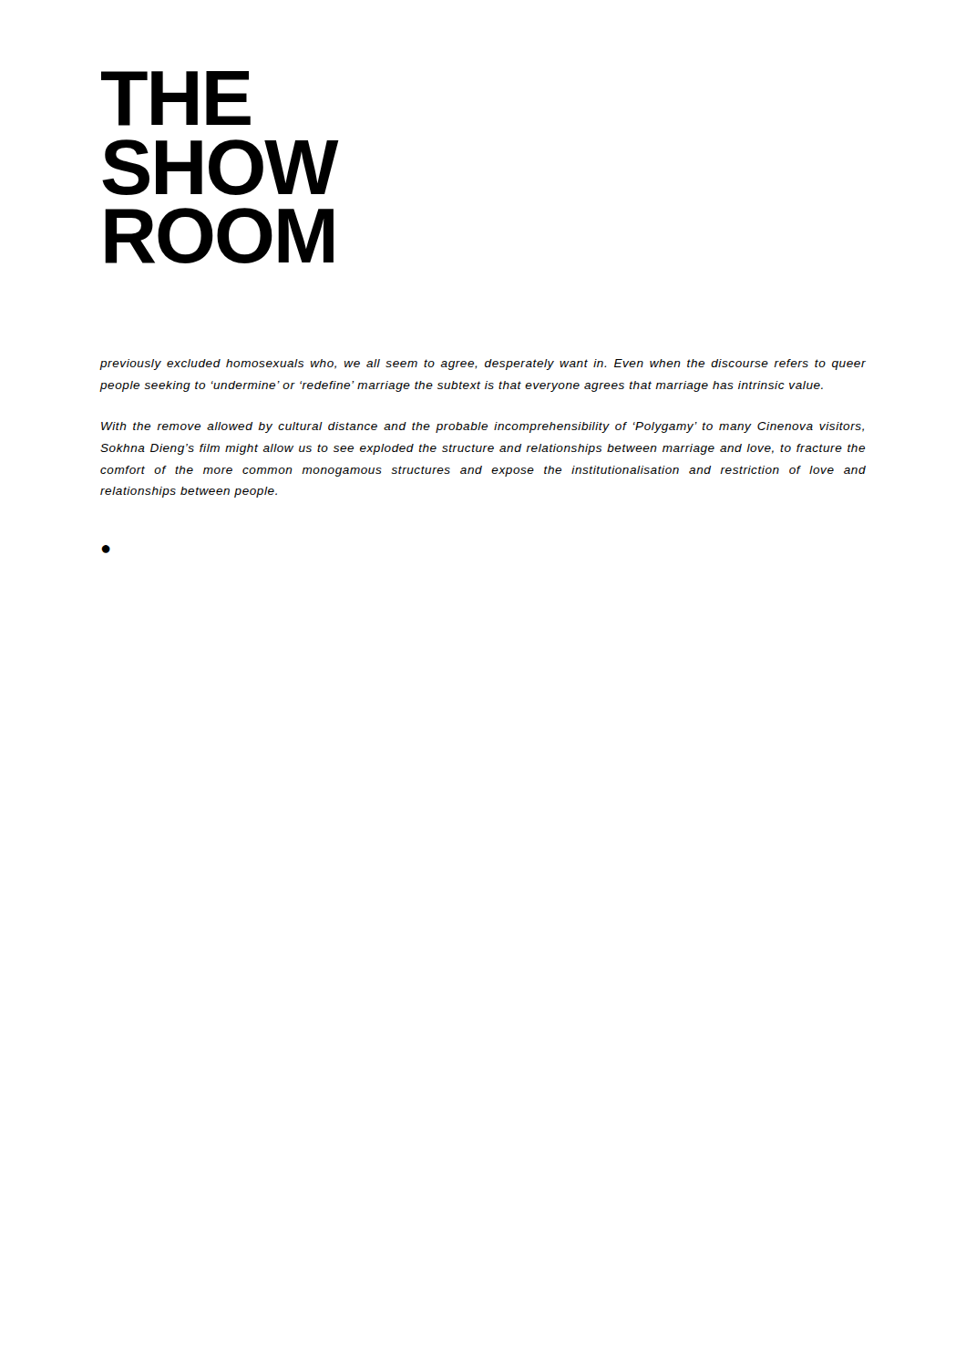The Show Room
previously excluded homosexuals who, we all seem to agree, desperately want in. Even when the discourse refers to queer people seeking to ‘undermine’ or ‘redefine’ marriage the subtext is that everyone agrees that marriage has intrinsic value.
With the remove allowed by cultural distance and the probable incomprehensibility of ‘Polygamy’ to many Cinenova visitors, Sokhna Dieng’s film might allow us to see exploded the structure and relationships between marriage and love, to fracture the comfort of the more common monogamous structures and expose the institutionalisation and restriction of love and relationships between people.
●